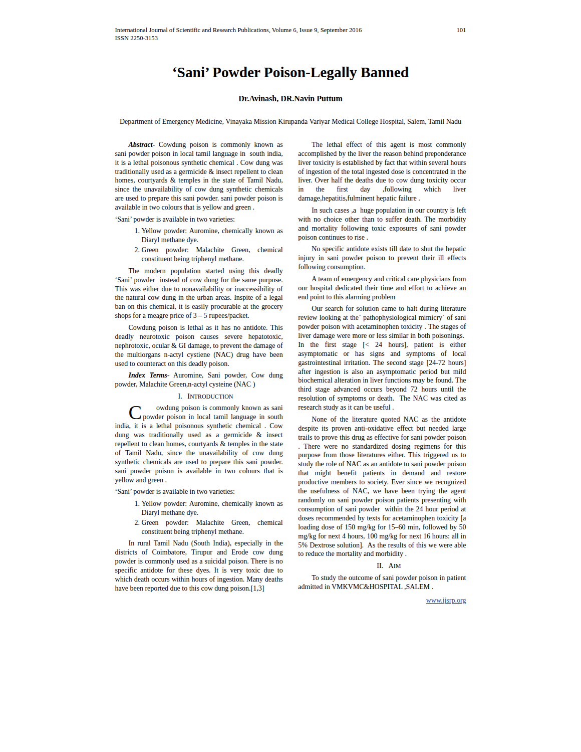International Journal of Scientific and Research Publications, Volume 6, Issue 9, September 2016
ISSN 2250-3153
101
‘Sani’ Powder Poison-Legally Banned
Dr.Avinash, DR.Navin Puttum
Department of Emergency Medicine, Vinayaka Mission Kirupanda Variyar Medical College Hospital, Salem, Tamil Nadu
Abstract- Cowdung poison is commonly known as sani powder poison in local tamil language in south india, it is a lethal poisonous synthetic chemical . Cow dung was traditionally used as a germicide & insect repellent to clean homes, courtyards & temples in the state of Tamil Nadu, since the unavailability of cow dung synthetic chemicals are used to prepare this sani powder. sani powder poison is available in two colours that is yellow and green .
‘Sani’ powder is available in two varieties:
Yellow powder: Auromine, chemically known as Diaryl methane dye.
Green powder: Malachite Green, chemical constituent being triphenyl methane.
The modern population started using this deadly ‘Sani’ powder instead of cow dung for the same purpose. This was either due to nonavailability or inaccessibility of the natural cow dung in the urban areas. Inspite of a legal ban on this chemical, it is easily procurable at the grocery shops for a meagre price of 3 – 5 rupees/packet.
Cowdung poison is lethal as it has no antidote. This deadly neurotoxic poison causes severe hepatotoxic, nephrotoxic, ocular & GI damage, to prevent the damage of the multiorgans n-actyl cystiene (NAC) drug have been used to counteract on this deadly poison.
Index Terms- Auromine, Sani powder, Cow dung powder, Malachite Green,n-actyl cysteine (NAC )
I. INTRODUCTION
Cowdung poison is commonly known as sani powder poison in local tamil language in south india, it is a lethal poisonous synthetic chemical . Cow dung was traditionally used as a germicide & insect repellent to clean homes, courtyards & temples in the state of Tamil Nadu, since the unavailability of cow dung synthetic chemicals are used to prepare this sani powder. sani powder poison is available in two colours that is yellow and green .
‘Sani’ powder is available in two varieties:
Yellow powder: Auromine, chemically known as Diaryl methane dye.
Green powder: Malachite Green, chemical constituent being triphenyl methane.
In rural Tamil Nadu (South India), especially in the districts of Coimbatore, Tirupur and Erode cow dung powder is commonly used as a suicidal poison. There is no specific antidote for these dyes. It is very toxic due to which death occurs within hours of ingestion. Many deaths have been reported due to this cow dung poison.[1,3]
The lethal effect of this agent is most commonly accomplished by the liver the reason behind preponderance liver toxicity is established by fact that within several hours of ingestion of the total ingested dose is concentrated in the liver. Over half the deaths due to cow dung toxicity occur in the first day ,following which liver damage,hepatitis,fulminent hepatic failure .
In such cases ,a huge population in our country is left with no choice other than to suffer death. The morbidity and mortality following toxic exposures of sani powder poison continues to rise .
No specific antidote exists till date to shut the hepatic injury in sani powder poison to prevent their ill effects following consumption.
A team of emergency and critical care physicians from our hospital dedicated their time and effort to achieve an end point to this alarming problem
Our search for solution came to halt during literature review looking at the` pathophysiological mimicry` of sani powder poison with acetaminophen toxicity . The stages of liver damage were more or less similar in both poisonings. In the first stage [< 24 hours], patient is either asymptomatic or has signs and symptoms of local gastrointestinal irritation. The second stage [24-72 hours] after ingestion is also an asymptomatic period but mild biochemical alteration in liver functions may be found. The third stage advanced occurs beyond 72 hours until the resolution of symptoms or death. The NAC was cited as research study as it can be useful .
None of the literature quoted NAC as the antidote despite its proven anti-oxidative effect but needed large trails to prove this drug as effective for sani powder poison . There were no standardized dosing regimens for this purpose from those literatures either. This triggered us to study the role of NAC as an antidote to sani powder poison that might benefit patients in demand and restore productive members to society. Ever since we recognized the usefulness of NAC, we have been trying the agent randomly on sani powder poison patients presenting with consumption of sani powder within the 24 hour period at doses recommended by texts for acetaminophen toxicity [a loading dose of 150 mg/kg for 15–60 min, followed by 50 mg/kg for next 4 hours, 100 mg/kg for next 16 hours: all in 5% Dextrose solution]. As the results of this we were able to reduce the mortality and morbidity .
II. AIM
To study the outcome of sani powder poison in patient admitted in VMKVMC&HOSPITAL ,SALEM .
www.ijsrp.org